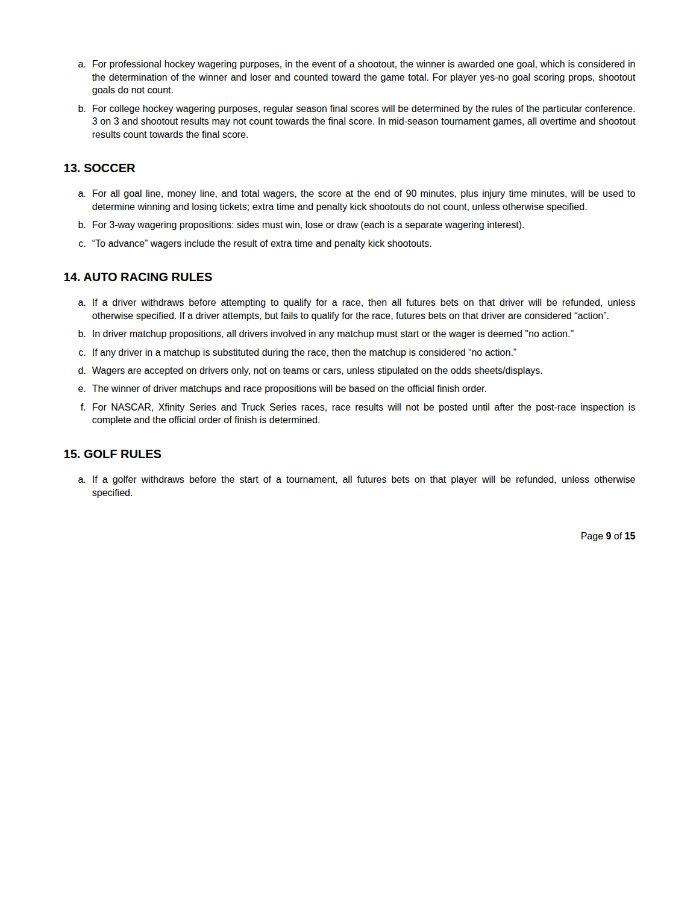For professional hockey wagering purposes, in the event of a shootout, the winner is awarded one goal, which is considered in the determination of the winner and loser and counted toward the game total. For player yes-no goal scoring props, shootout goals do not count.
For college hockey wagering purposes, regular season final scores will be determined by the rules of the particular conference. 3 on 3 and shootout results may not count towards the final score. In mid-season tournament games, all overtime and shootout results count towards the final score.
13. SOCCER
For all goal line, money line, and total wagers, the score at the end of 90 minutes, plus injury time minutes, will be used to determine winning and losing tickets; extra time and penalty kick shootouts do not count, unless otherwise specified.
For 3-way wagering propositions: sides must win, lose or draw (each is a separate wagering interest).
“To advance” wagers include the result of extra time and penalty kick shootouts.
14. AUTO RACING RULES
If a driver withdraws before attempting to qualify for a race, then all futures bets on that driver will be refunded, unless otherwise specified. If a driver attempts, but fails to qualify for the race, futures bets on that driver are considered “action”.
In driver matchup propositions, all drivers involved in any matchup must start or the wager is deemed "no action."
If any driver in a matchup is substituted during the race, then the matchup is considered “no action.”
Wagers are accepted on drivers only, not on teams or cars, unless stipulated on the odds sheets/displays.
The winner of driver matchups and race propositions will be based on the official finish order.
For NASCAR, Xfinity Series and Truck Series races, race results will not be posted until after the post-race inspection is complete and the official order of finish is determined.
15. GOLF RULES
If a golfer withdraws before the start of a tournament, all futures bets on that player will be refunded, unless otherwise specified.
Page 9 of 15